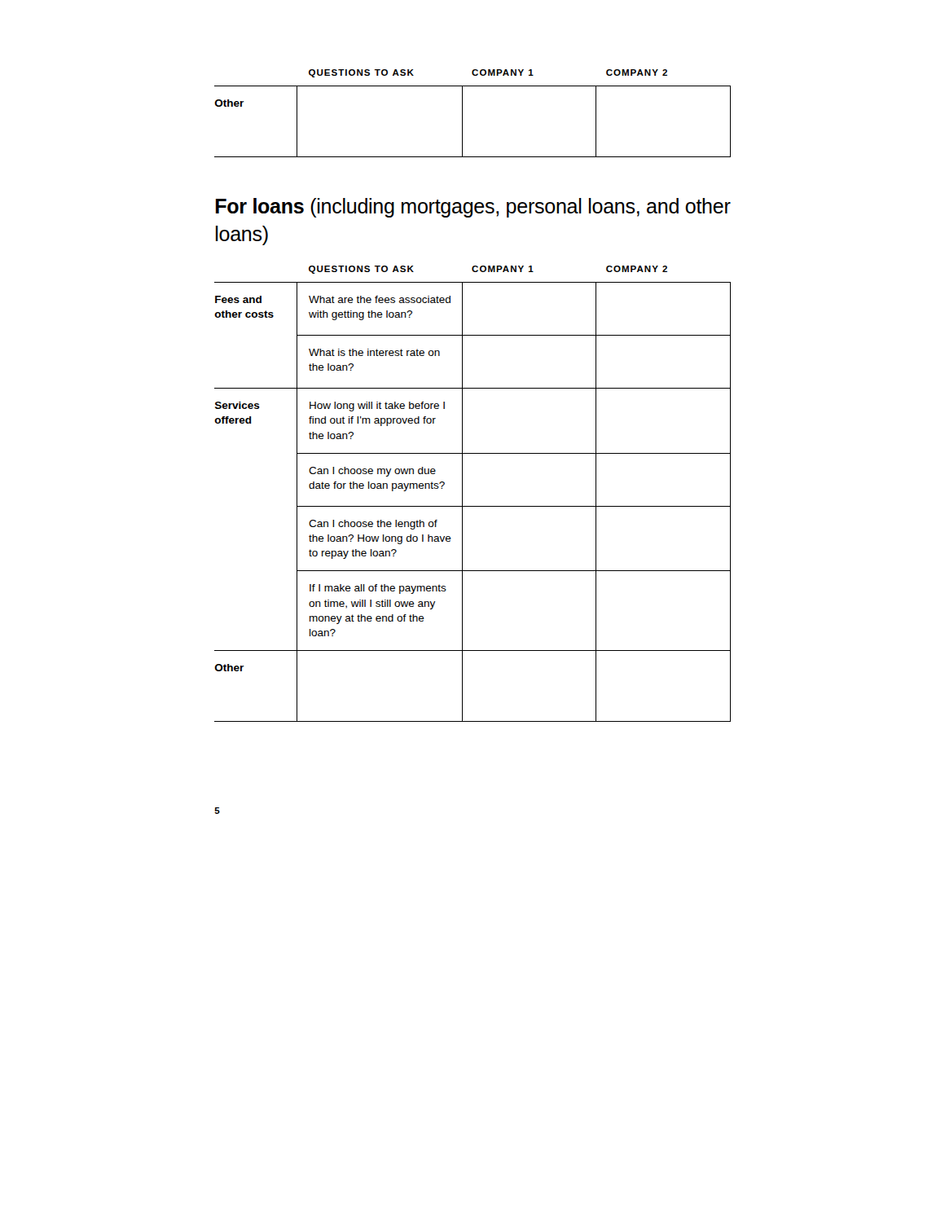| | Questions to ask | Company 1 | Company 2 |
| --- | --- | --- | --- |
| Other | | | |
For loans (including mortgages, personal loans, and other loans)
| | Questions to ask | Company 1 | Company 2 |
| --- | --- | --- | --- |
| Fees and other costs | What are the fees associated with getting the loan? | | |
| What is the interest rate on the loan? | | |
| Services offered | How long will it take before I find out if I'm approved for the loan? | | |
| Can I choose my own due date for the loan payments? | | |
| Can I choose the length of the loan? How long do I have to repay the loan? | | |
| If I make all of the payments on time, will I still owe any money at the end of the loan? | | |
| Other | | | |
5